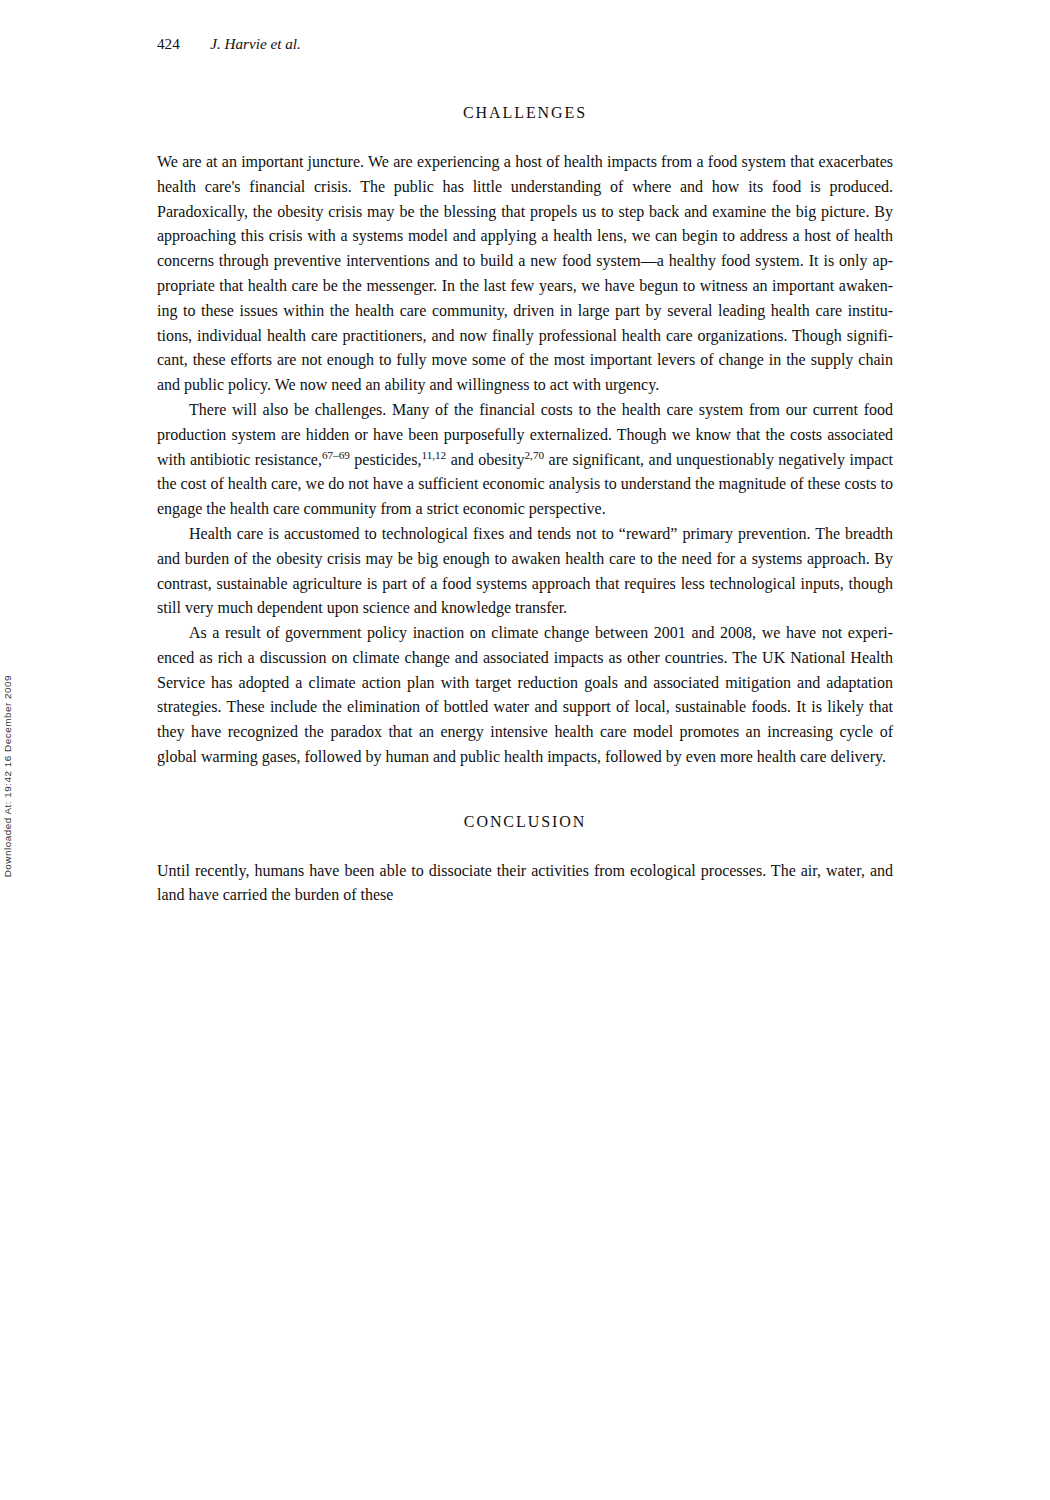Downloaded At: 19:42 16 December 2009
424 J. Harvie et al.
Challenges
We are at an important juncture. We are experiencing a host of health impacts from a food system that exacerbates health care's financial crisis. The public has little understanding of where and how its food is produced. Paradoxically, the obesity crisis may be the blessing that propels us to step back and examine the big picture. By approaching this crisis with a systems model and applying a health lens, we can begin to address a host of health concerns through preventive interventions and to build a new food system—a healthy food system. It is only appropriate that health care be the messenger. In the last few years, we have begun to witness an important awakening to these issues within the health care community, driven in large part by several leading health care institutions, individual health care practitioners, and now finally professional health care organizations. Though significant, these efforts are not enough to fully move some of the most important levers of change in the supply chain and public policy. We now need an ability and willingness to act with urgency.
There will also be challenges. Many of the financial costs to the health care system from our current food production system are hidden or have been purposefully externalized. Though we know that the costs associated with antibiotic resistance,67–69 pesticides,11,12 and obesity2,70 are significant, and unquestionably negatively impact the cost of health care, we do not have a sufficient economic analysis to understand the magnitude of these costs to engage the health care community from a strict economic perspective.
Health care is accustomed to technological fixes and tends not to “reward” primary prevention. The breadth and burden of the obesity crisis may be big enough to awaken health care to the need for a systems approach. By contrast, sustainable agriculture is part of a food systems approach that requires less technological inputs, though still very much dependent upon science and knowledge transfer.
As a result of government policy inaction on climate change between 2001 and 2008, we have not experienced as rich a discussion on climate change and associated impacts as other countries. The UK National Health Service has adopted a climate action plan with target reduction goals and associated mitigation and adaptation strategies. These include the elimination of bottled water and support of local, sustainable foods. It is likely that they have recognized the paradox that an energy intensive health care model promotes an increasing cycle of global warming gases, followed by human and public health impacts, followed by even more health care delivery.
Conclusion
Until recently, humans have been able to dissociate their activities from ecological processes. The air, water, and land have carried the burden of these